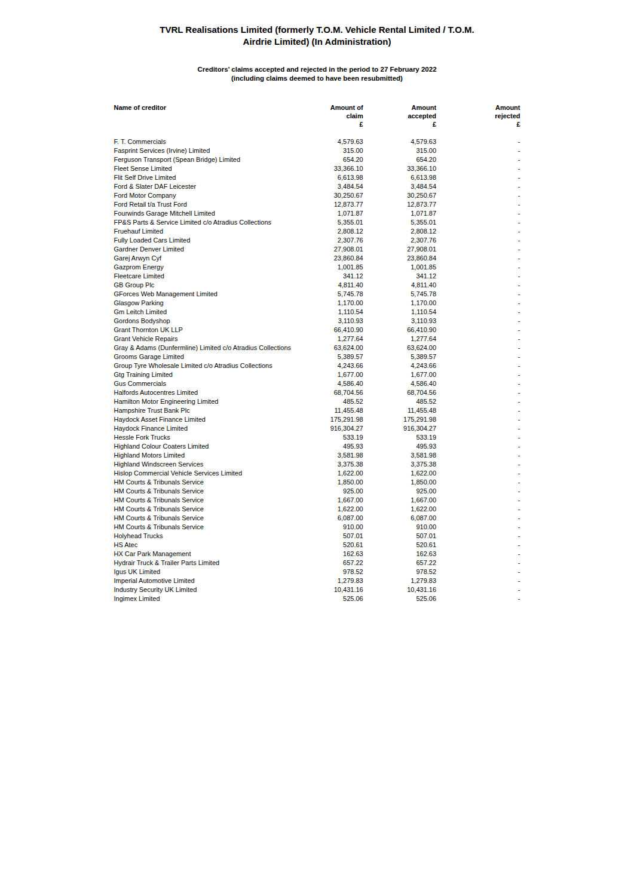TVRL Realisations Limited (formerly T.O.M. Vehicle Rental Limited / T.O.M.
Airdrie Limited) (In Administration)
Creditors’ claims accepted and rejected in the period to 27 February 2022
(including claims deemed to have been resubmitted)
| Name of creditor | Amount of | Amount | Amount |
| --- | --- | --- | --- |
| | claim | accepted | rejected |
| | £ | £ | £ |
| F. T. Commercials | 4,579.63 | 4,579.63 | - |
| Fasprint Services (Irvine) Limited | 315.00 | 315.00 | - |
| Ferguson Transport (Spean Bridge) Limited | 654.20 | 654.20 | - |
| Fleet Sense Limited | 33,366.10 | 33,366.10 | - |
| Flit Self Drive Limited | 6,613.98 | 6,613.98 | - |
| Ford & Slater DAF Leicester | 3,484.54 | 3,484.54 | - |
| Ford Motor Company | 30,250.67 | 30,250.67 | - |
| Ford Retail t/a Trust Ford | 12,873.77 | 12,873.77 | - |
| Fourwinds Garage Mitchell Limited | 1,071.87 | 1,071.87 | - |
| FP&S Parts & Service Limited c/o Atradius Collections | 5,355.01 | 5,355.01 | - |
| Fruehauf Limited | 2,808.12 | 2,808.12 | - |
| Fully Loaded Cars Limited | 2,307.76 | 2,307.76 | - |
| Gardner Denver Limited | 27,908.01 | 27,908.01 | - |
| Garej Arwyn Cyf | 23,860.84 | 23,860.84 | - |
| Gazprom Energy | 1,001.85 | 1,001.85 | - |
| Fleetcare Limited | 341.12 | 341.12 | - |
| GB Group Plc | 4,811.40 | 4,811.40 | - |
| GForces Web Management Limited | 5,745.78 | 5,745.78 | - |
| Glasgow Parking | 1,170.00 | 1,170.00 | - |
| Gm Leitch Limited | 1,110.54 | 1,110.54 | - |
| Gordons Bodyshop | 3,110.93 | 3,110.93 | - |
| Grant Thornton UK LLP | 66,410.90 | 66,410.90 | - |
| Grant Vehicle Repairs | 1,277.64 | 1,277.64 | - |
| Gray & Adams (Dunfermline) Limited c/o Atradius Collections | 63,624.00 | 63,624.00 | - |
| Grooms Garage Limited | 5,389.57 | 5,389.57 | - |
| Group Tyre Wholesale Limited c/o Atradius Collections | 4,243.66 | 4,243.66 | - |
| Gtg Training Limited | 1,677.00 | 1,677.00 | - |
| Gus Commercials | 4,586.40 | 4,586.40 | - |
| Halfords Autocentres Limited | 68,704.56 | 68,704.56 | - |
| Hamilton Motor Engineering Limited | 485.52 | 485.52 | - |
| Hampshire Trust Bank Plc | 11,455.48 | 11,455.48 | - |
| Haydock Asset Finance Limited | 175,291.98 | 175,291.98 | - |
| Haydock Finance Limited | 916,304.27 | 916,304.27 | - |
| Hessle Fork Trucks | 533.19 | 533.19 | - |
| Highland Colour Coaters Limited | 495.93 | 495.93 | - |
| Highland Motors Limited | 3,581.98 | 3,581.98 | - |
| Highland Windscreen Services | 3,375.38 | 3,375.38 | - |
| Hislop Commercial Vehicle Services Limited | 1,622.00 | 1,622.00 | - |
| HM Courts & Tribunals Service | 1,850.00 | 1,850.00 | - |
| HM Courts & Tribunals Service | 925.00 | 925.00 | - |
| HM Courts & Tribunals Service | 1,667.00 | 1,667.00 | - |
| HM Courts & Tribunals Service | 1,622.00 | 1,622.00 | - |
| HM Courts & Tribunals Service | 6,087.00 | 6,087.00 | - |
| HM Courts & Tribunals Service | 910.00 | 910.00 | - |
| Holyhead Trucks | 507.01 | 507.01 | - |
| HS Atec | 520.61 | 520.61 | - |
| HX Car Park Management | 162.63 | 162.63 | - |
| Hydrair Truck & Trailer Parts Limited | 657.22 | 657.22 | - |
| Igus UK Limited | 978.52 | 978.52 | - |
| Imperial Automotive Limited | 1,279.83 | 1,279.83 | - |
| Industry Security UK Limited | 10,431.16 | 10,431.16 | - |
| Ingimex Limited | 525.06 | 525.06 | - |